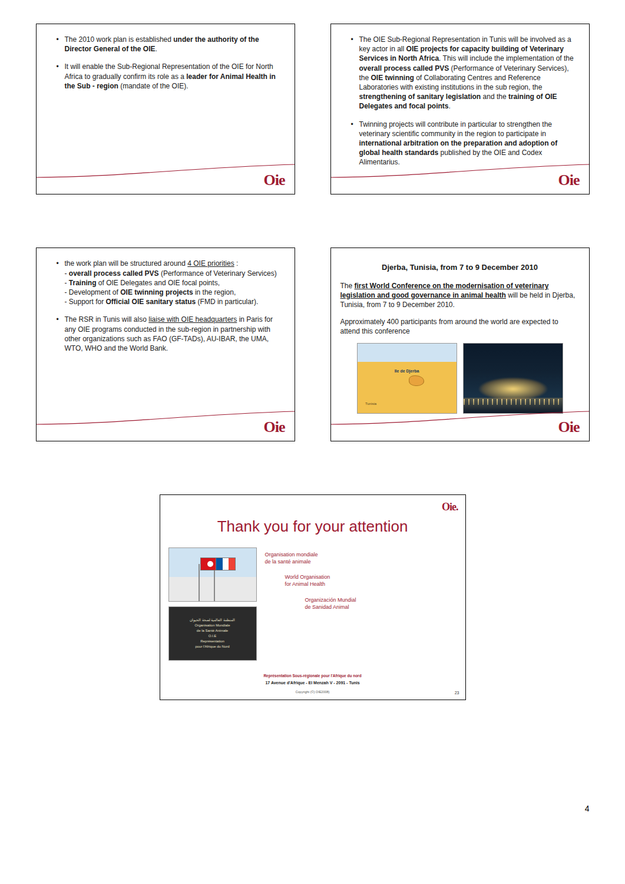The 2010 work plan is established under the authority of the Director General of the OIE.
It will enable the Sub-Regional Representation of the OIE for North Africa to gradually confirm its role as a leader for Animal Health in the Sub - region (mandate of the OIE).
Oie
The OIE Sub-Regional Representation in Tunis will be involved as a key actor in all OIE projects for capacity building of Veterinary Services in North Africa. This will include the implementation of the overall process called PVS (Performance of Veterinary Services), the OIE twinning of Collaborating Centres and Reference Laboratories with existing institutions in the sub region, the strengthening of sanitary legislation and the training of OIE Delegates and focal points.
Twinning projects will contribute in particular to strengthen the veterinary scientific community in the region to participate in international arbitration on the preparation and adoption of global health standards published by the OIE and Codex Alimentarius.
Oie
the work plan will be structured around 4 OIE priorities :
- overall process called PVS (Performance of Veterinary Services)
- Training of OIE Delegates and OIE focal points,
- Development of OIE twinning projects in the region,
- Support for Official OIE sanitary status (FMD in particular).
The RSR in Tunis will also liaise with OIE headquarters in Paris for any OIE programs conducted in the sub-region in partnership with other organizations such as FAO (GF-TADs), AU-IBAR, the UMA, WTO, WHO and the World Bank.
Oie
Djerba, Tunisia, from 7 to 9 December 2010
The first World Conference on the modernisation of veterinary legislation and good governance in animal health will be held in Djerba, Tunisia, from 7 to 9 December 2010.
Approximately 400 participants from around the world are expected to attend this conference
Ile de Djerba
Tunisia
Oie
Oie.
Thank you for your attention
المنظمة العالمية لصحة الحيوان
Organisation Mondiale
de la Santé Animale
O.I.E
Représentation
pour l'Afrique du Nord
Organisation mondiale
de la santé animale
World Organisation
for Animal Health
Organización Mundial
de Sanidad Animal
Représentation Sous-régionale pour l'Afrique du nord
17 Avenue d'Afrique - El Menzah V - 2091 - Tunis
Copyright (©) OIE2008)
23
4